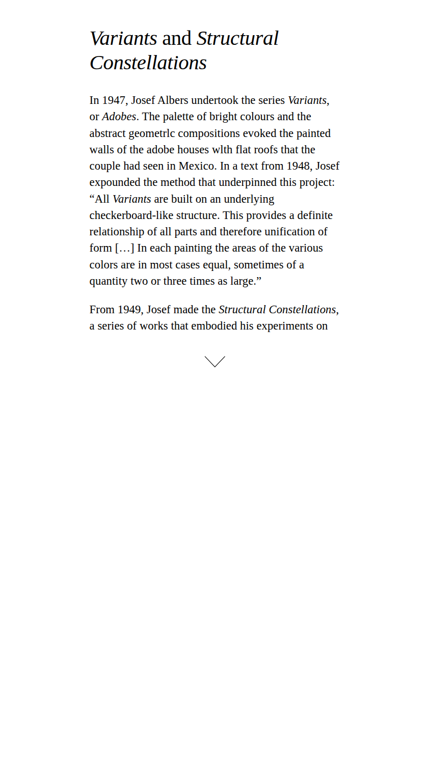Variants and Structural Constellations
In 1947, Josef Albers undertook the series Variants, or Adobes. The palette of bright colours and the abstract geometrlc compositions evoked the painted walls of the adobe houses wlth flat roofs that the couple had seen in Mexico. In a text from 1948, Josef expounded the method that underpinned this project: “All Variants are built on an underlying checkerboard-like structure. This provides a definite relationship of all parts and therefore unification of form […] In each painting the areas of the various colors are in most cases equal, sometimes of a quantity two or three times as large.”
From 1949, Josef made the Structural Constellations, a series of works that embodied his experiments on